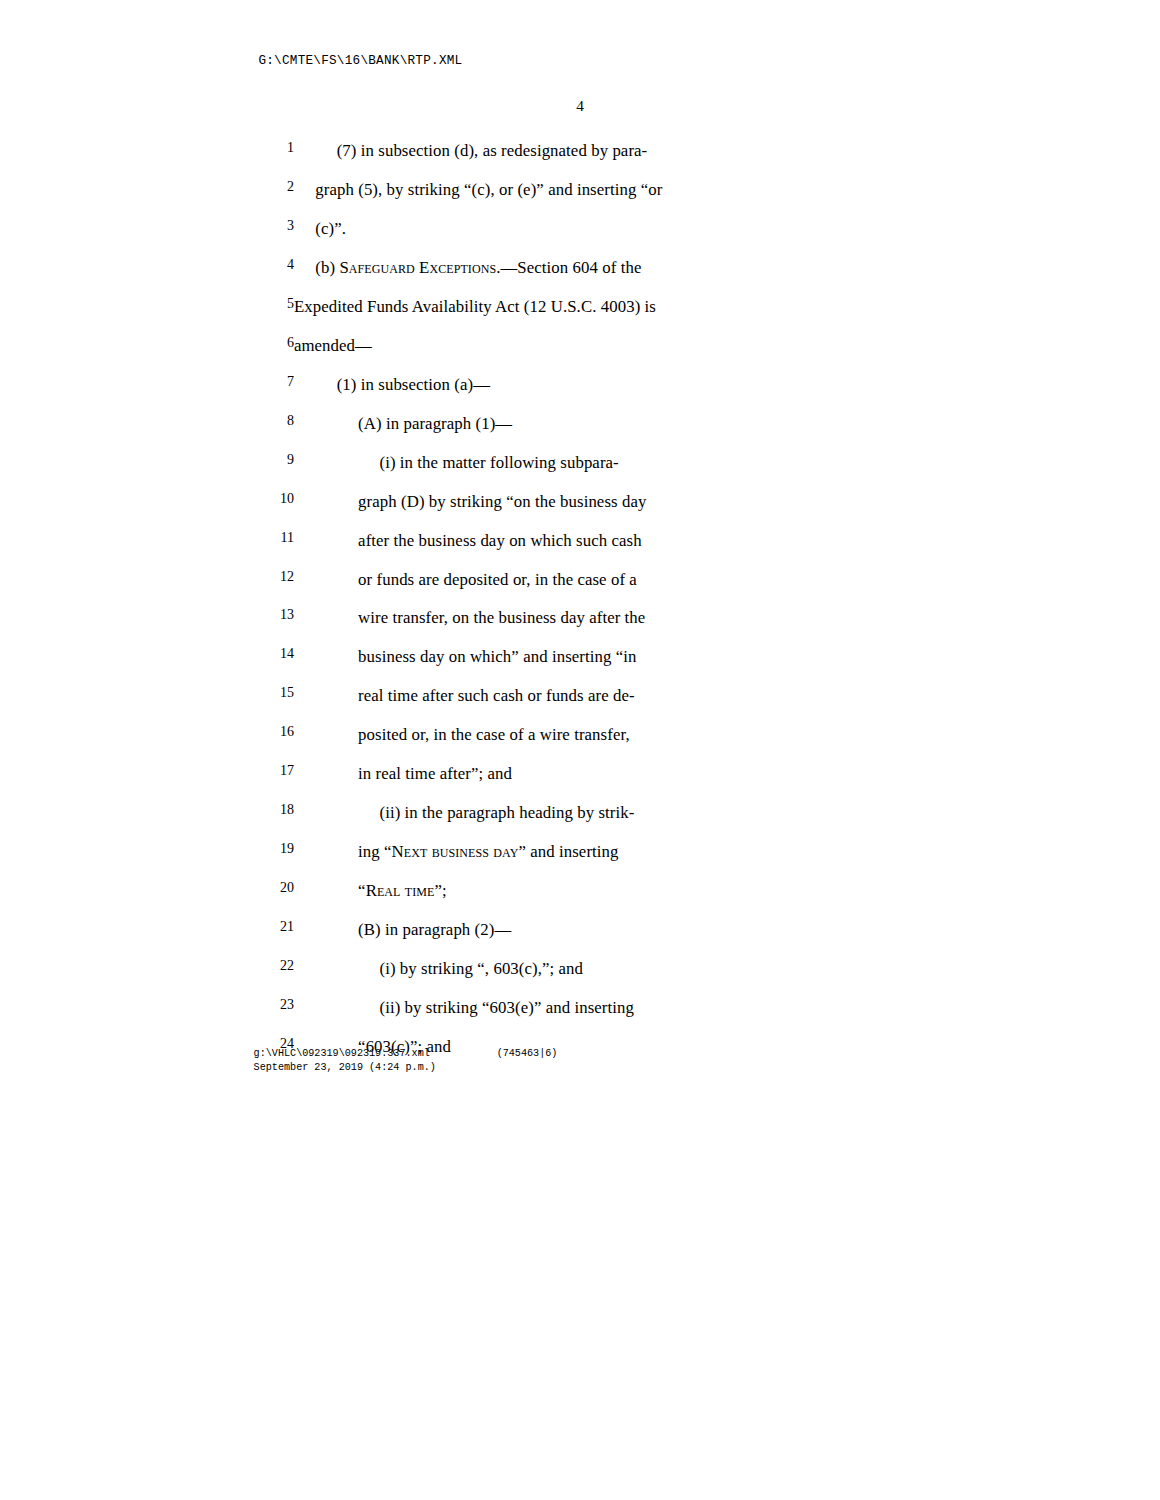G:\CMTE\FS\16\BANK\RTP.XML
4
| 1 | (7) in subsection (d), as redesignated by para- |
| 2 | graph (5), by striking “(c), or (e)” and inserting “or |
| 3 | (c)”. |
| 4 | (b) Safeguard Exceptions. —Section 604 of the |
| 5 | Expedited Funds Availability Act (12 U.S.C. 4003) is |
| 6 | amended— |
| 7 | (1) in subsection (a)— |
| 8 | (A) in paragraph (1)— |
| 9 | (i) in the matter following subpara- |
| 10 | graph (D) by striking “on the business day |
| 11 | after the business day on which such cash |
| 12 | or funds are deposited or, in the case of a |
| 13 | wire transfer, on the business day after the |
| 14 | business day on which” and inserting “in |
| 15 | real time after such cash or funds are de- |
| 16 | posited or, in the case of a wire transfer, |
| 17 | in real time after”; and |
| 18 | (ii) in the paragraph heading by strik- |
| 19 | ing “ Next business day ” and inserting |
| 20 | “ Real time ”; |
| 21 | (B) in paragraph (2)— |
| 22 | (i) by striking “, 603(c),”; and |
| 23 | (ii) by striking “603(e)” and inserting |
| 24 | “603(c)”; and |
g:\VHLC\092319\092319.337.xml (745463|6)
September 23, 2019 (4:24 p.m.)